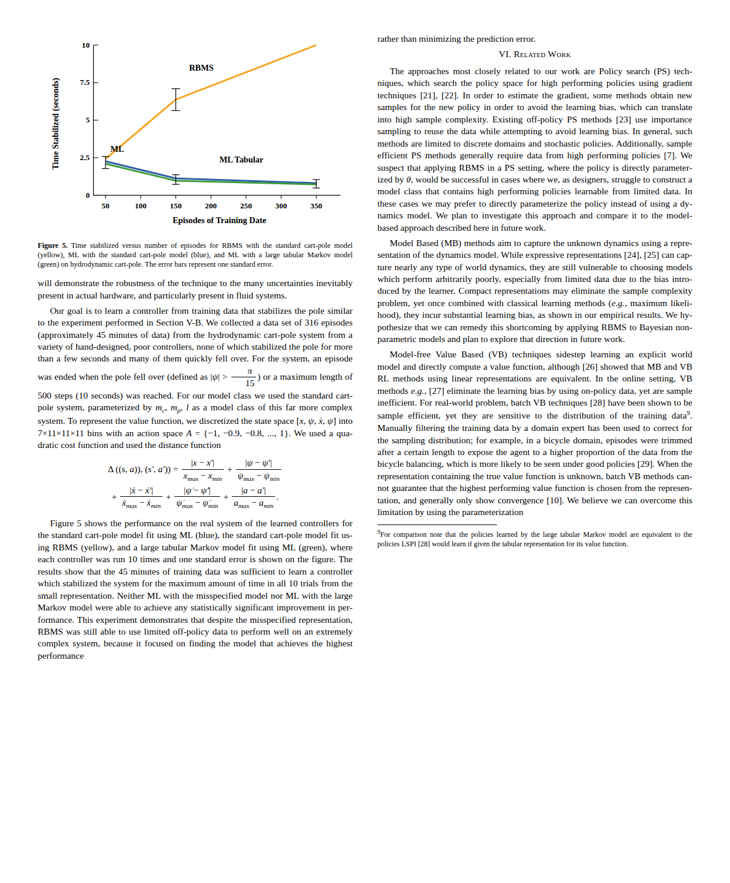10 7.5 5 2.5 0 50 100 150 200 250 300 350 Episodes of Training Date Time Stabilized (seconds) RBMS ML ML Tabular
Figure 5. Time stabilized versus number of episodes for RBMS with the standard cart-pole model (yellow), ML with the standard cart-pole model (blue), and ML with a large tabular Markov model (green) on hydrodynamic cart-pole. The error bars represent one standard error.
will demonstrate the robustness of the technique to the many uncertainties inevitably present in actual hardware, and particularly present in fluid systems.
Our goal is to learn a controller from training data that stabilizes the pole similar to the experiment performed in Section V-B. We collected a data set of 316 episodes (approximately 45 minutes of data) from the hydrodynamic cart-pole system from a variety of hand-designed, poor controllers, none of which stabilized the pole for more than a few seconds and many of them quickly fell over. For the system, an episode was ended when the pole fell over (defined as |ψ| > π 15) or a maximum length of 500 steps (10 seconds) was reached. For our model class we used the standard cart-pole system, parameterized by mc, mp, l as a model class of this far more complex system. To represent the value function, we discretized the state space [x, ψ, ẋ, ψ̇] into 7×11×11×11 bins with an action space A = {−1, −0.9, −0.8, ..., 1}. We used a quadratic cost function and used the distance function
Δ ((s, a)), (s′, a′)) = |x − x′|xmax − xmin + |ψ − ψ′|ψmax − ψmin + |ẋ − ẋ′|ẋmax − ẋmin + |ψ̇ − ψ̇′|ψ̇max − ψ̇min + |a − a′|amax − amin.
Figure 5 shows the performance on the real system of the learned controllers for the standard cart-pole model fit using ML (blue), the standard cart-pole model fit using RBMS (yellow), and a large tabular Markov model fit using ML (green), where each controller was run 10 times and one standard error is shown on the figure. The results show that the 45 minutes of training data was sufficient to learn a controller which stabilized the system for the maximum amount of time in all 10 trials from the small representation. Neither ML with the misspecified model nor ML with the large Markov model were able to achieve any statistically significant improvement in performance. This experiment demonstrates that despite the misspecified representation, RBMS was still able to use limited off-policy data to perform well on an extremely complex system, because it focused on finding the model that achieves the highest performance
rather than minimizing the prediction error.
VI. Related Work
The approaches most closely related to our work are Policy search (PS) techniques, which search the policy space for high performing policies using gradient techniques [21], [22]. In order to estimate the gradient, some methods obtain new samples for the new policy in order to avoid the learning bias, which can translate into high sample complexity. Existing off-policy PS methods [23] use importance sampling to reuse the data while attempting to avoid learning bias. In general, such methods are limited to discrete domains and stochastic policies. Additionally, sample efficient PS methods generally require data from high performing policies [7]. We suspect that applying RBMS in a PS setting, where the policy is directly parameterized by θ, would be successful in cases where we, as designers, struggle to construct a model class that contains high performing policies learnable from limited data. In these cases we may prefer to directly parameterize the policy instead of using a dynamics model. We plan to investigate this approach and compare it to the model-based approach described here in future work.
Model Based (MB) methods aim to capture the unknown dynamics using a representation of the dynamics model. While expressive representations [24], [25] can capture nearly any type of world dynamics, they are still vulnerable to choosing models which perform arbitrarily poorly, especially from limited data due to the bias introduced by the learner. Compact representations may eliminate the sample complexity problem, yet once combined with classical learning methods (e.g., maximum likelihood), they incur substantial learning bias, as shown in our empirical results. We hypothesize that we can remedy this shortcoming by applying RBMS to Bayesian nonparametric models and plan to explore that direction in future work.
Model-free Value Based (VB) techniques sidestep learning an explicit world model and directly compute a value function, although [26] showed that MB and VB RL methods using linear representations are equivalent. In the online setting, VB methods e.g., [27] eliminate the learning bias by using on-policy data, yet are sample inefficient. For real-world problem, batch VB techniques [28] have been shown to be sample efficient, yet they are sensitive to the distribution of the training data9. Manually filtering the training data by a domain expert has been used to correct for the sampling distribution; for example, in a bicycle domain, episodes were trimmed after a certain length to expose the agent to a higher proportion of the data from the bicycle balancing, which is more likely to be seen under good policies [29]. When the representation containing the true value function is unknown, batch VB methods cannot guarantee that the highest performing value function is chosen from the representation, and generally only show convergence [10]. We believe we can overcome this limitation by using the parameterization
9For comparison note that the policies learned by the large tabular Markov model are equivalent to the policies LSPI [28] would learn if given the tabular representation for its value function.